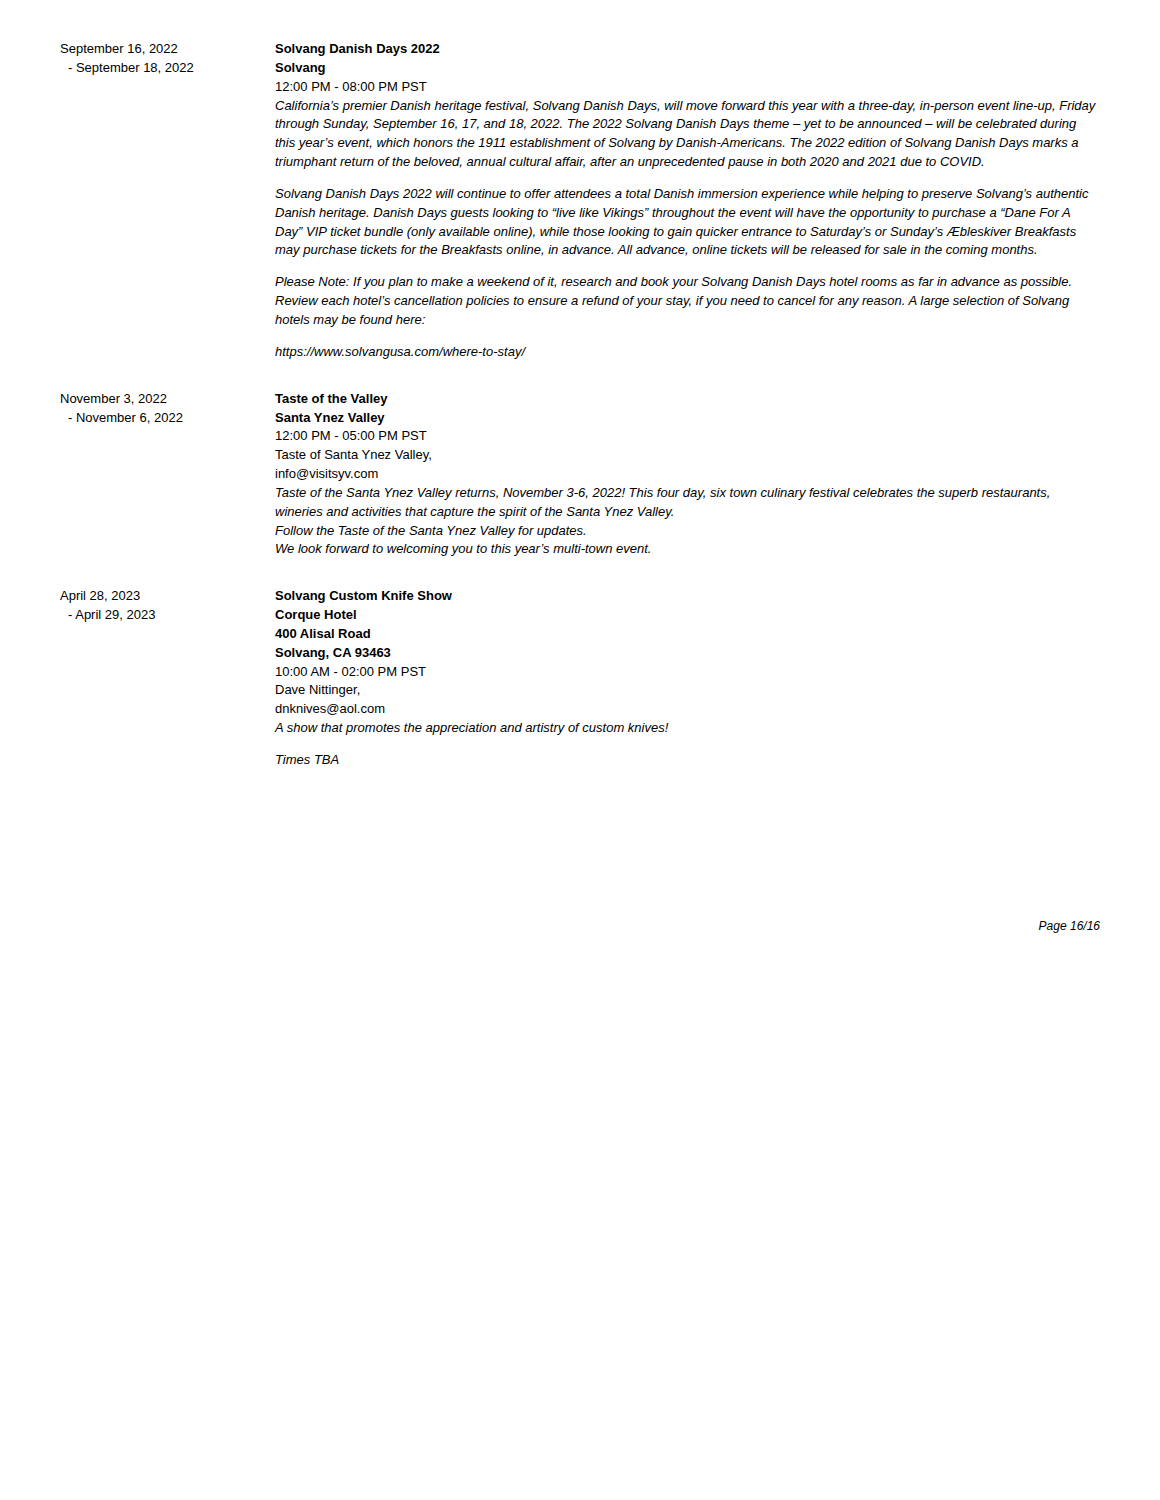| September 16, 2022 - September 18, 2022 | Solvang Danish Days 2022 Solvang 12:00 PM - 08:00 PM PST California’s premier Danish heritage festival, Solvang Danish Days, will move forward this year with a three-day, in-person event line-up, Friday through Sunday, September 16, 17, and 18, 2022. The 2022 Solvang Danish Days theme – yet to be announced – will be celebrated during this year’s event, which honors the 1911 establishment of Solvang by Danish-Americans. The 2022 edition of Solvang Danish Days marks a triumphant return of the beloved, annual cultural affair, after an unprecedented pause in both 2020 and 2021 due to COVID. Solvang Danish Days 2022 will continue to offer attendees a total Danish immersion experience while helping to preserve Solvang’s authentic Danish heritage. Danish Days guests looking to “live like Vikings” throughout the event will have the opportunity to purchase a “Dane For A Day” VIP ticket bundle (only available online), while those looking to gain quicker entrance to Saturday’s or Sunday’s Æbleskiver Breakfasts may purchase tickets for the Breakfasts online, in advance. All advance, online tickets will be released for sale in the coming months. Please Note: If you plan to make a weekend of it, research and book your Solvang Danish Days hotel rooms as far in advance as possible. Review each hotel’s cancellation policies to ensure a refund of your stay, if you need to cancel for any reason. A large selection of Solvang hotels may be found here: https://www.solvangusa.com/where-to-stay/ |
| November 3, 2022 - November 6, 2022 | Taste of the Valley Santa Ynez Valley 12:00 PM - 05:00 PM PST Taste of Santa Ynez Valley, info@visitsyv.com Taste of the Santa Ynez Valley returns, November 3-6, 2022! This four day, six town culinary festival celebrates the superb restaurants, wineries and activities that capture the spirit of the Santa Ynez Valley. Follow the Taste of the Santa Ynez Valley for updates. We look forward to welcoming you to this year’s multi-town event. |
| April 28, 2023 - April 29, 2023 | Solvang Custom Knife Show Corque Hotel 400 Alisal Road Solvang, CA 93463 10:00 AM - 02:00 PM PST Dave Nittinger, dnknives@aol.com A show that promotes the appreciation and artistry of custom knives! Times TBA |
Page 16/16